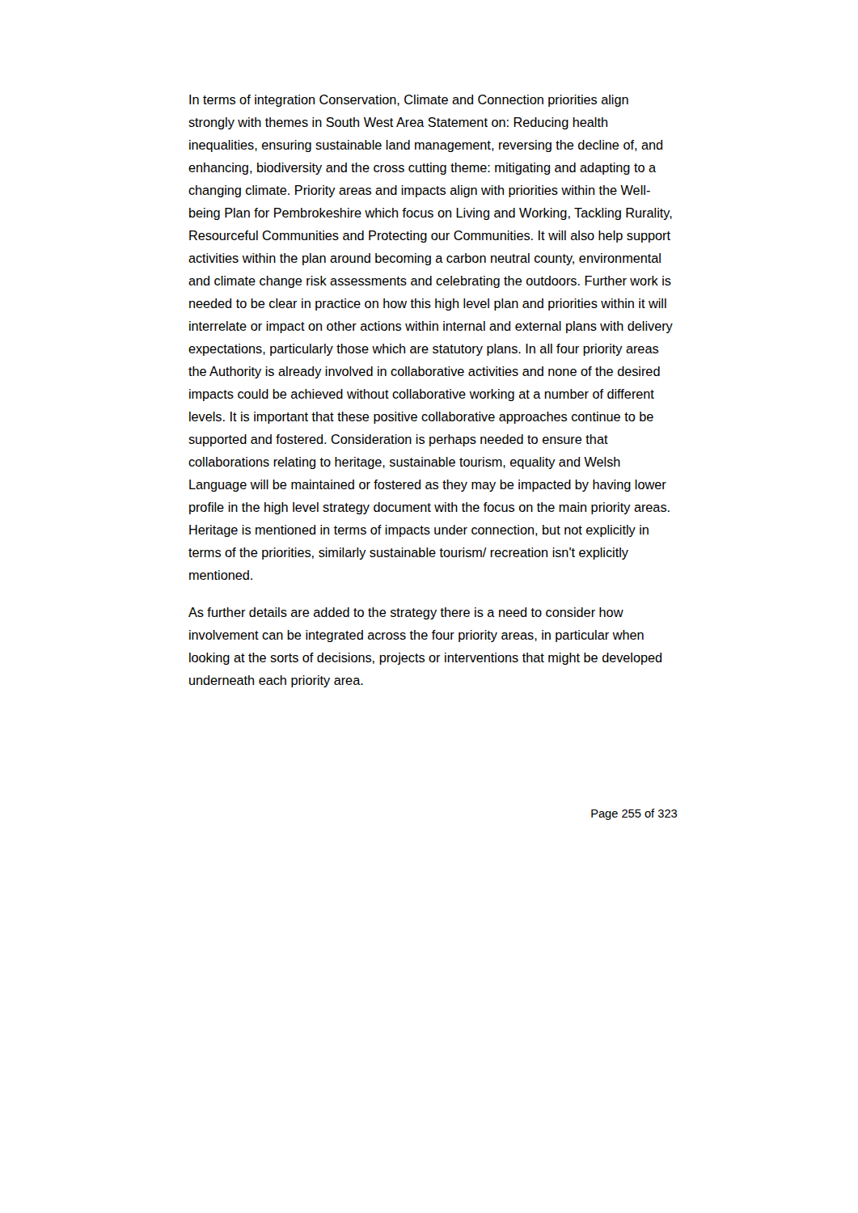In terms of integration Conservation, Climate and Connection priorities align strongly with themes in South West Area Statement on: Reducing health inequalities, ensuring sustainable land management, reversing the decline of, and enhancing, biodiversity and the cross cutting theme: mitigating and adapting to a changing climate. Priority areas and impacts align with priorities within the Well-being Plan for Pembrokeshire which focus on Living and Working, Tackling Rurality, Resourceful Communities and Protecting our Communities. It will also help support activities within the plan around becoming a carbon neutral county, environmental and climate change risk assessments and celebrating the outdoors. Further work is needed to be clear in practice on how this high level plan and priorities within it will interrelate or impact on other actions within internal and external plans with delivery expectations, particularly those which are statutory plans. In all four priority areas the Authority is already involved in collaborative activities and none of the desired impacts could be achieved without collaborative working at a number of different levels. It is important that these positive collaborative approaches continue to be supported and fostered. Consideration is perhaps needed to ensure that collaborations relating to heritage, sustainable tourism, equality and Welsh Language will be maintained or fostered as they may be impacted by having lower profile in the high level strategy document with the focus on the main priority areas. Heritage is mentioned in terms of impacts under connection, but not explicitly in terms of the priorities, similarly sustainable tourism/ recreation isn't explicitly mentioned.
As further details are added to the strategy there is a need to consider how involvement can be integrated across the four priority areas, in particular when looking at the sorts of decisions, projects or interventions that might be developed underneath each priority area.
Page 255 of 323